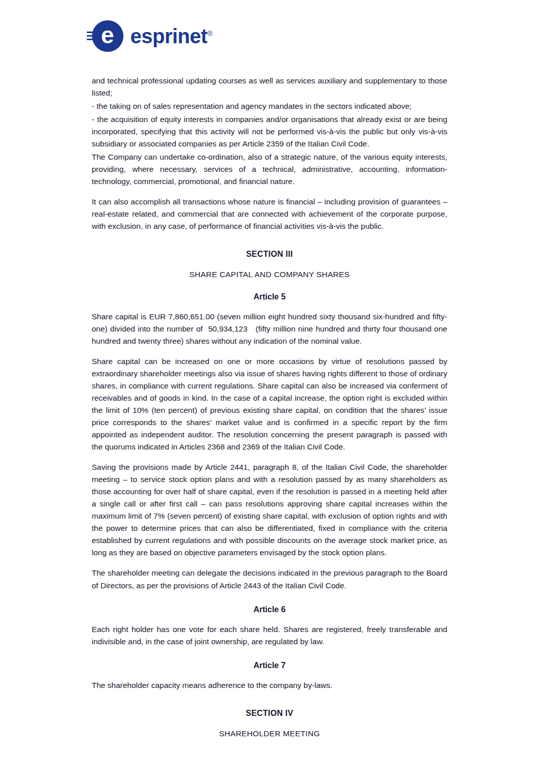esprinet®
and technical professional updating courses as well as services auxiliary and supplementary to those listed;
- the taking on of sales representation and agency mandates in the sectors indicated above;
- the acquisition of equity interests in companies and/or organisations that already exist or are being incorporated, specifying that this activity will not be performed vis-à-vis the public but only vis-à-vis subsidiary or associated companies as per Article 2359 of the Italian Civil Code.
The Company can undertake co-ordination, also of a strategic nature, of the various equity interests, providing, where necessary, services of a technical, administrative, accounting, information-technology, commercial, promotional, and financial nature.
It can also accomplish all transactions whose nature is financial – including provision of guarantees – real-estate related, and commercial that are connected with achievement of the corporate purpose, with exclusion, in any case, of performance of financial activities vis-à-vis the public.
SECTION III
SHARE CAPITAL AND COMPANY SHARES
Article 5
Share capital is EUR 7,860,651.00 (seven million eight hundred sixty thousand six-hundred and fifty-one) divided into the number of 50,934,123 (fifty million nine hundred and thirty four thousand one hundred and twenty three) shares without any indication of the nominal value.
Share capital can be increased on one or more occasions by virtue of resolutions passed by extraordinary shareholder meetings also via issue of shares having rights different to those of ordinary shares, in compliance with current regulations. Share capital can also be increased via conferment of receivables and of goods in kind. In the case of a capital increase, the option right is excluded within the limit of 10% (ten percent) of previous existing share capital, on condition that the shares’ issue price corresponds to the shares’ market value and is confirmed in a specific report by the firm appointed as independent auditor. The resolution concerning the present paragraph is passed with the quorums indicated in Articles 2368 and 2369 of the Italian Civil Code.
Saving the provisions made by Article 2441, paragraph 8, of the Italian Civil Code, the shareholder meeting – to service stock option plans and with a resolution passed by as many shareholders as those accounting for over half of share capital, even if the resolution is passed in a meeting held after a single call or after first call – can pass resolutions approving share capital increases within the maximum limit of 7% (seven percent) of existing share capital, with exclusion of option rights and with the power to determine prices that can also be differentiated, fixed in compliance with the criteria established by current regulations and with possible discounts on the average stock market price, as long as they are based on objective parameters envisaged by the stock option plans.
The shareholder meeting can delegate the decisions indicated in the previous paragraph to the Board of Directors, as per the provisions of Article 2443 of the Italian Civil Code.
Article 6
Each right holder has one vote for each share held. Shares are registered, freely transferable and indivisible and, in the case of joint ownership, are regulated by law.
Article 7
The shareholder capacity means adherence to the company by-laws.
SECTION IV
SHAREHOLDER MEETING